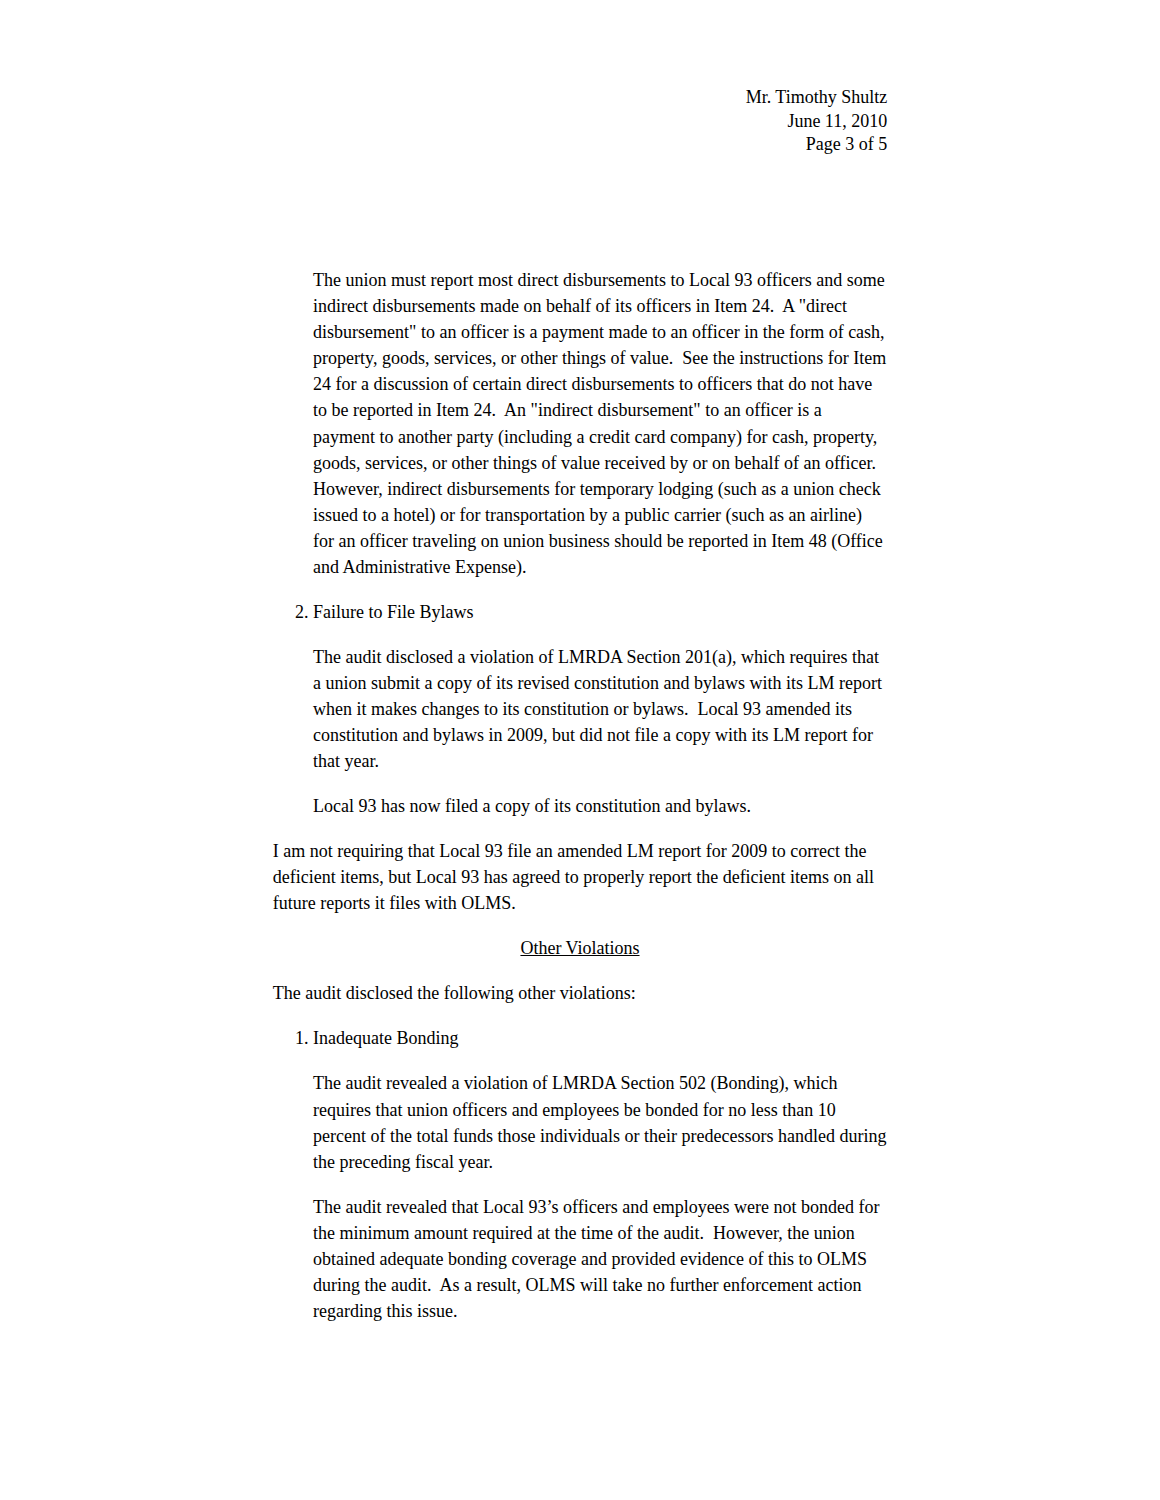Mr. Timothy Shultz
June 11, 2010
Page 3 of 5
The union must report most direct disbursements to Local 93 officers and some indirect disbursements made on behalf of its officers in Item 24. A "direct disbursement" to an officer is a payment made to an officer in the form of cash, property, goods, services, or other things of value. See the instructions for Item 24 for a discussion of certain direct disbursements to officers that do not have to be reported in Item 24. An "indirect disbursement" to an officer is a payment to another party (including a credit card company) for cash, property, goods, services, or other things of value received by or on behalf of an officer. However, indirect disbursements for temporary lodging (such as a union check issued to a hotel) or for transportation by a public carrier (such as an airline) for an officer traveling on union business should be reported in Item 48 (Office and Administrative Expense).
Failure to File Bylaws
The audit disclosed a violation of LMRDA Section 201(a), which requires that a union submit a copy of its revised constitution and bylaws with its LM report when it makes changes to its constitution or bylaws. Local 93 amended its constitution and bylaws in 2009, but did not file a copy with its LM report for that year.
Local 93 has now filed a copy of its constitution and bylaws.
I am not requiring that Local 93 file an amended LM report for 2009 to correct the deficient items, but Local 93 has agreed to properly report the deficient items on all future reports it files with OLMS.
Other Violations
The audit disclosed the following other violations:
Inadequate Bonding
The audit revealed a violation of LMRDA Section 502 (Bonding), which requires that union officers and employees be bonded for no less than 10 percent of the total funds those individuals or their predecessors handled during the preceding fiscal year.
The audit revealed that Local 93’s officers and employees were not bonded for the minimum amount required at the time of the audit. However, the union obtained adequate bonding coverage and provided evidence of this to OLMS during the audit. As a result, OLMS will take no further enforcement action regarding this issue.